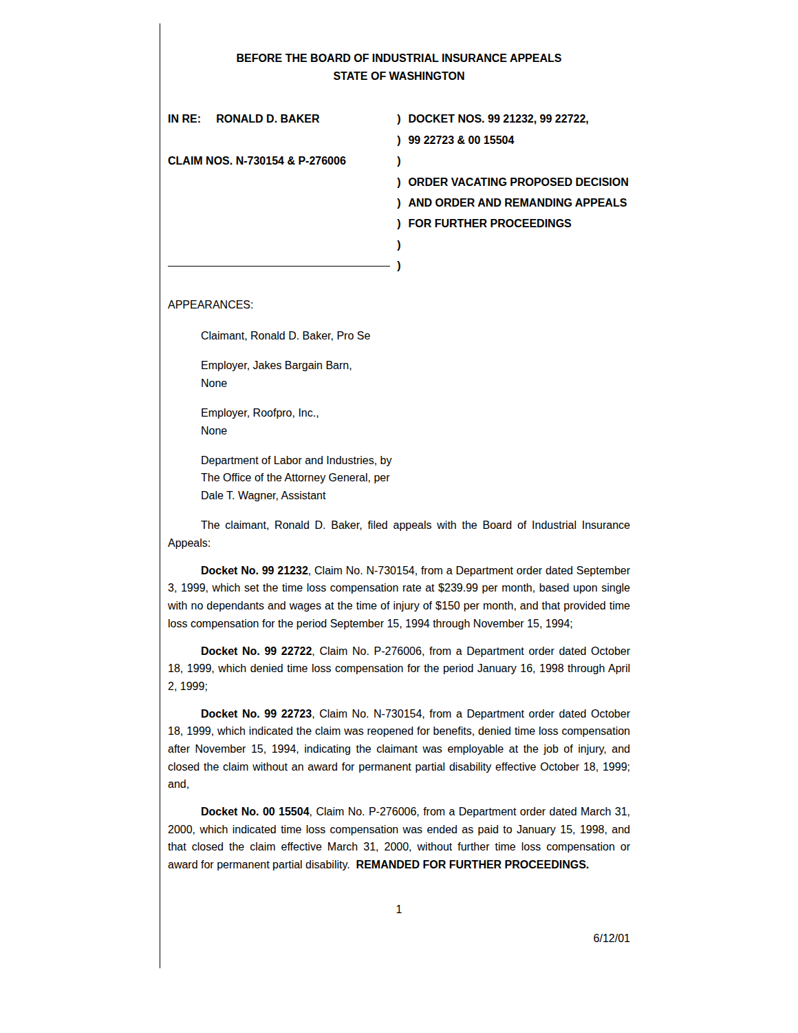BEFORE THE BOARD OF INDUSTRIAL INSURANCE APPEALS
STATE OF WASHINGTON
| IN RE: RONALD D. BAKER CLAIM NOS. N-730154 & P-276006 | ) ) ) ) ) ) ) ) | DOCKET NOS. 99 21232, 99 22722, 99 22723 & 00 15504 ORDER VACATING PROPOSED DECISION AND ORDER AND REMANDING APPEALS FOR FURTHER PROCEEDINGS |
APPEARANCES:
Claimant, Ronald D. Baker, Pro Se
Employer, Jakes Bargain Barn,
None
Employer, Roofpro, Inc.,
None
Department of Labor and Industries, by
The Office of the Attorney General, per
Dale T. Wagner, Assistant
The claimant, Ronald D. Baker, filed appeals with the Board of Industrial Insurance Appeals:
Docket No. 99 21232, Claim No. N-730154, from a Department order dated September 3, 1999, which set the time loss compensation rate at $239.99 per month, based upon single with no dependants and wages at the time of injury of $150 per month, and that provided time loss compensation for the period September 15, 1994 through November 15, 1994;
Docket No. 99 22722, Claim No. P-276006, from a Department order dated October 18, 1999, which denied time loss compensation for the period January 16, 1998 through April 2, 1999;
Docket No. 99 22723, Claim No. N-730154, from a Department order dated October 18, 1999, which indicated the claim was reopened for benefits, denied time loss compensation after November 15, 1994, indicating the claimant was employable at the job of injury, and closed the claim without an award for permanent partial disability effective October 18, 1999; and,
Docket No. 00 15504, Claim No. P-276006, from a Department order dated March 31, 2000, which indicated time loss compensation was ended as paid to January 15, 1998, and that closed the claim effective March 31, 2000, without further time loss compensation or award for permanent partial disability. REMANDED FOR FURTHER PROCEEDINGS.
1
6/12/01